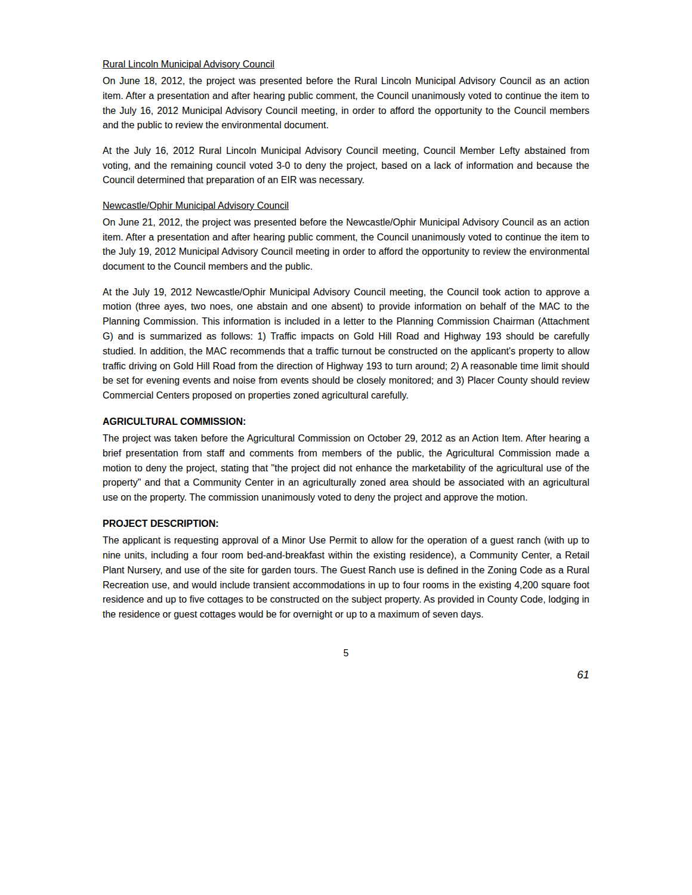Rural Lincoln Municipal Advisory Council
On June 18, 2012, the project was presented before the Rural Lincoln Municipal Advisory Council as an action item. After a presentation and after hearing public comment, the Council unanimously voted to continue the item to the July 16, 2012 Municipal Advisory Council meeting, in order to afford the opportunity to the Council members and the public to review the environmental document.
At the July 16, 2012 Rural Lincoln Municipal Advisory Council meeting, Council Member Lefty abstained from voting, and the remaining council voted 3-0 to deny the project, based on a lack of information and because the Council determined that preparation of an EIR was necessary.
Newcastle/Ophir Municipal Advisory Council
On June 21, 2012, the project was presented before the Newcastle/Ophir Municipal Advisory Council as an action item. After a presentation and after hearing public comment, the Council unanimously voted to continue the item to the July 19, 2012 Municipal Advisory Council meeting in order to afford the opportunity to review the environmental document to the Council members and the public.
At the July 19, 2012 Newcastle/Ophir Municipal Advisory Council meeting, the Council took action to approve a motion (three ayes, two noes, one abstain and one absent) to provide information on behalf of the MAC to the Planning Commission. This information is included in a letter to the Planning Commission Chairman (Attachment G) and is summarized as follows: 1) Traffic impacts on Gold Hill Road and Highway 193 should be carefully studied. In addition, the MAC recommends that a traffic turnout be constructed on the applicant's property to allow traffic driving on Gold Hill Road from the direction of Highway 193 to turn around; 2) A reasonable time limit should be set for evening events and noise from events should be closely monitored; and 3) Placer County should review Commercial Centers proposed on properties zoned agricultural carefully.
AGRICULTURAL COMMISSION:
The project was taken before the Agricultural Commission on October 29, 2012 as an Action Item. After hearing a brief presentation from staff and comments from members of the public, the Agricultural Commission made a motion to deny the project, stating that "the project did not enhance the marketability of the agricultural use of the property" and that a Community Center in an agriculturally zoned area should be associated with an agricultural use on the property. The commission unanimously voted to deny the project and approve the motion.
PROJECT DESCRIPTION:
The applicant is requesting approval of a Minor Use Permit to allow for the operation of a guest ranch (with up to nine units, including a four room bed-and-breakfast within the existing residence), a Community Center, a Retail Plant Nursery, and use of the site for garden tours. The Guest Ranch use is defined in the Zoning Code as a Rural Recreation use, and would include transient accommodations in up to four rooms in the existing 4,200 square foot residence and up to five cottages to be constructed on the subject property. As provided in County Code, lodging in the residence or guest cottages would be for overnight or up to a maximum of seven days.
5
61